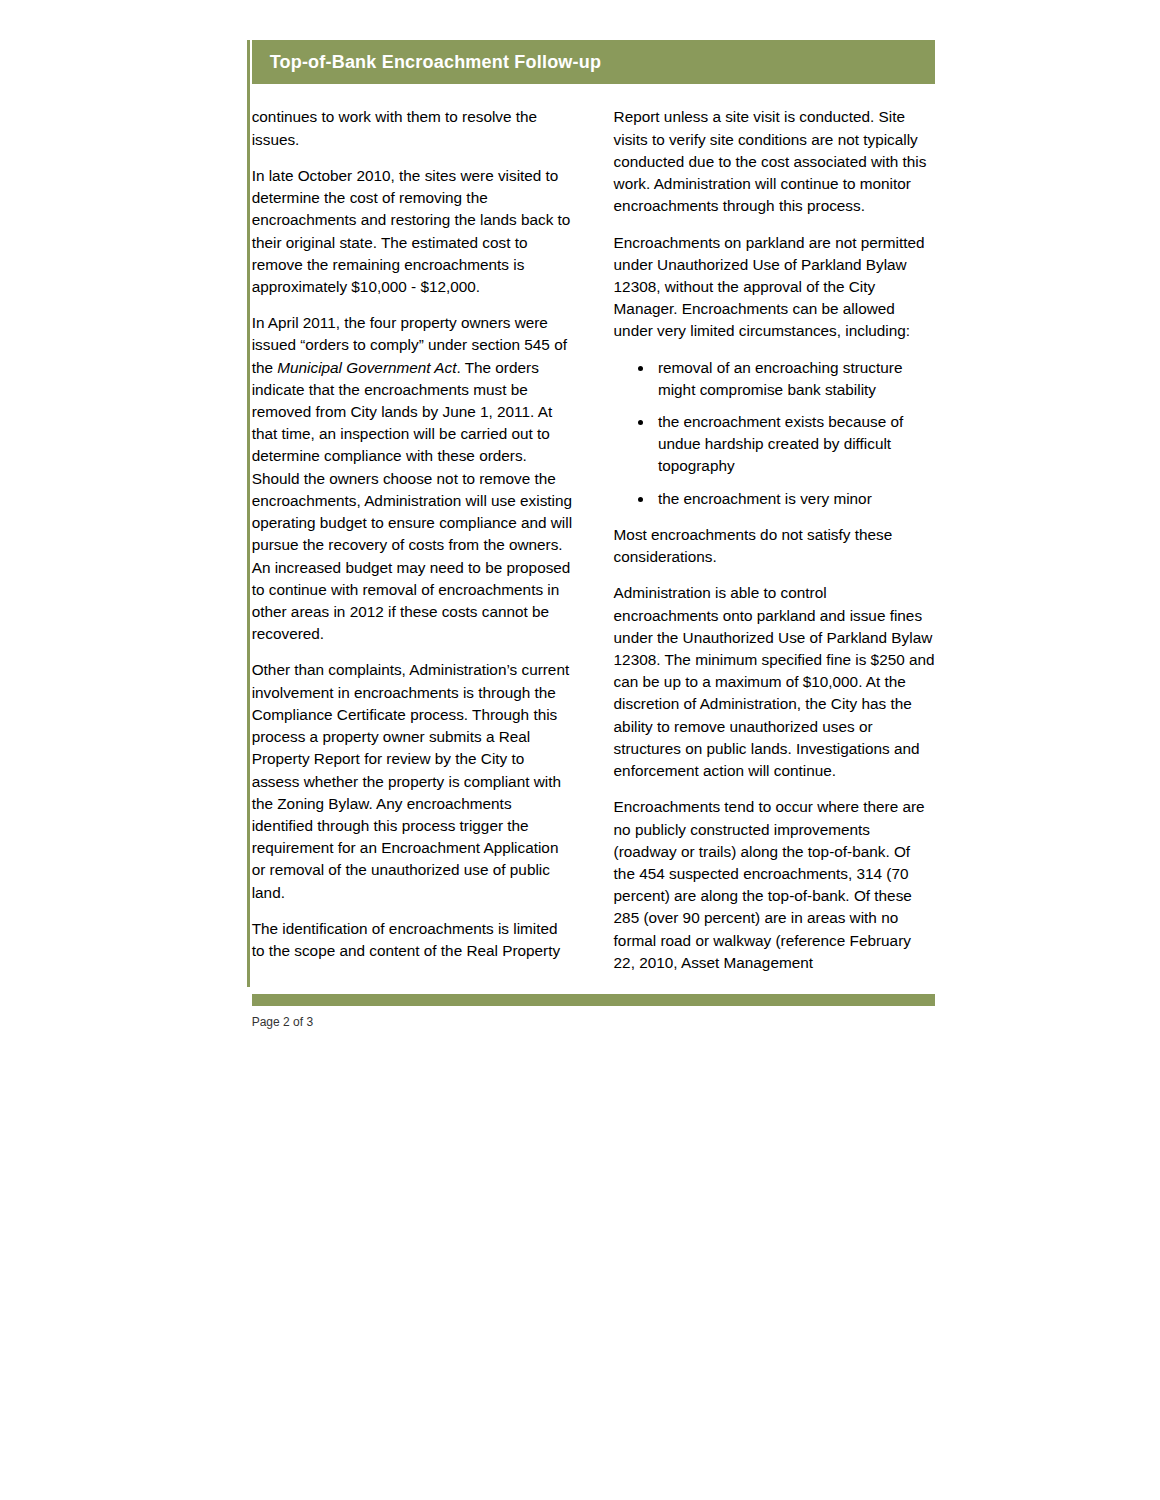Top-of-Bank Encroachment Follow-up
continues to work with them to resolve the issues.
In late October 2010, the sites were visited to determine the cost of removing the encroachments and restoring the lands back to their original state. The estimated cost to remove the remaining encroachments is approximately $10,000 - $12,000.
In April 2011, the four property owners were issued “orders to comply” under section 545 of the Municipal Government Act. The orders indicate that the encroachments must be removed from City lands by June 1, 2011. At that time, an inspection will be carried out to determine compliance with these orders. Should the owners choose not to remove the encroachments, Administration will use existing operating budget to ensure compliance and will pursue the recovery of costs from the owners. An increased budget may need to be proposed to continue with removal of encroachments in other areas in 2012 if these costs cannot be recovered.
Other than complaints, Administration’s current involvement in encroachments is through the Compliance Certificate process. Through this process a property owner submits a Real Property Report for review by the City to assess whether the property is compliant with the Zoning Bylaw. Any encroachments identified through this process trigger the requirement for an Encroachment Application or removal of the unauthorized use of public land.
The identification of encroachments is limited to the scope and content of the Real Property Report unless a site visit is conducted. Site visits to verify site conditions are not typically conducted due to the cost associated with this work. Administration will continue to monitor encroachments through this process.
Encroachments on parkland are not permitted under Unauthorized Use of Parkland Bylaw 12308, without the approval of the City Manager. Encroachments can be allowed under very limited circumstances, including:
removal of an encroaching structure might compromise bank stability
the encroachment exists because of undue hardship created by difficult topography
the encroachment is very minor
Most encroachments do not satisfy these considerations.
Administration is able to control encroachments onto parkland and issue fines under the Unauthorized Use of Parkland Bylaw 12308. The minimum specified fine is $250 and can be up to a maximum of $10,000. At the discretion of Administration, the City has the ability to remove unauthorized uses or structures on public lands. Investigations and enforcement action will continue.
Encroachments tend to occur where there are no publicly constructed improvements (roadway or trails) along the top-of-bank. Of the 454 suspected encroachments, 314 (70 percent) are along the top-of-bank. Of these 285 (over 90 percent) are in areas with no formal road or walkway (reference February 22, 2010, Asset Management
Page 2 of 3